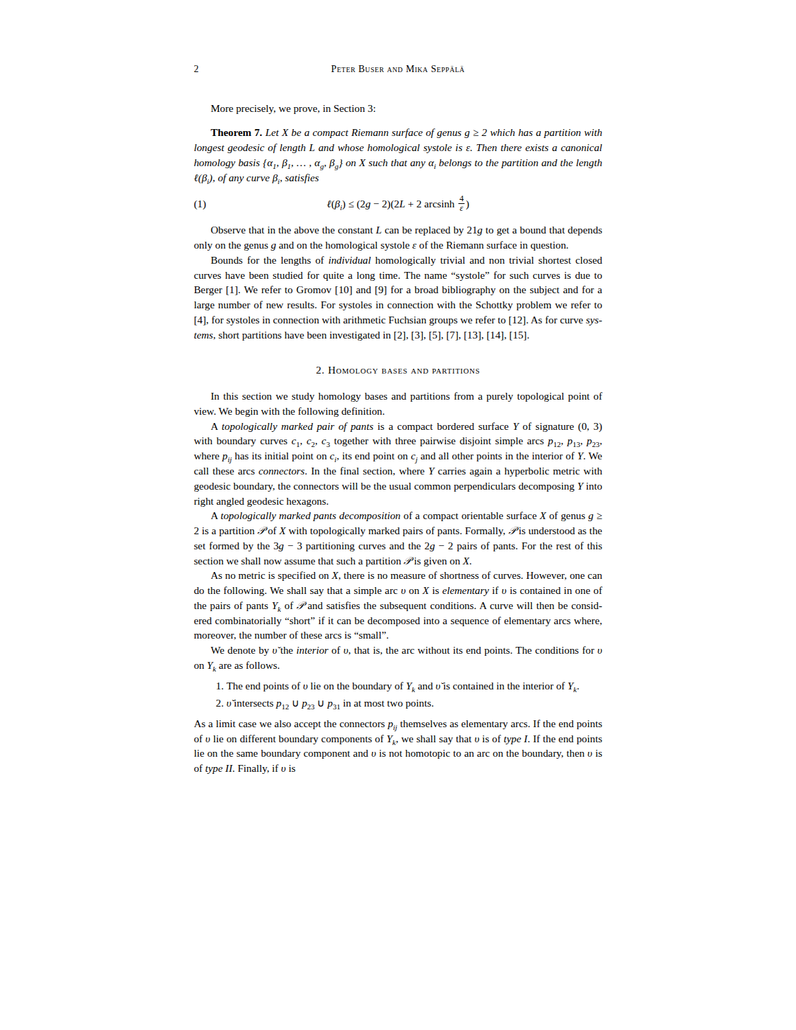2 Peter Buser and Mika Seppälä
More precisely, we prove, in Section 3:
Theorem 7. Let X be a compact Riemann surface of genus g ≥ 2 which has a partition with longest geodesic of length L and whose homological systole is ε. Then there exists a canonical homology basis {α1, β1, … , αg, βg} on X such that any αi belongs to the partition and the length ℓ(βi), of any curve βi, satisfies
(1) ℓ(βi) ≤ (2g − 2)(2L + 2 arcsinh 4 ε)
Observe that in the above the constant L can be replaced by 21g to get a bound that depends only on the genus g and on the homological systole ε of the Riemann surface in question.
Bounds for the lengths of individual homologically trivial and non trivial shortest closed curves have been studied for quite a long time. The name “systole” for such curves is due to Berger [1]. We refer to Gromov [10] and [9] for a broad bibliography on the subject and for a large number of new results. For systoles in connection with the Schottky problem we refer to [4], for systoles in connection with arithmetic Fuchsian groups we refer to [12]. As for curve systems, short partitions have been investigated in [2], [3], [5], [7], [13], [14], [15].
2. Homology bases and partitions
In this section we study homology bases and partitions from a purely topological point of view. We begin with the following definition.
A topologically marked pair of pants is a compact bordered surface Y of signature (0, 3) with boundary curves c1, c2, c3 together with three pairwise disjoint simple arcs p12, p13, p23, where pij has its initial point on ci, its end point on cj and all other points in the interior of Y. We call these arcs connectors. In the final section, where Y carries again a hyperbolic metric with geodesic boundary, the connectors will be the usual common perpendiculars decomposing Y into right angled geodesic hexagons.
A topologically marked pants decomposition of a compact orientable surface X of genus g ≥ 2 is a partition 𝒫 of X with topologically marked pairs of pants. Formally, 𝒫 is understood as the set formed by the 3g − 3 partitioning curves and the 2g − 2 pairs of pants. For the rest of this section we shall now assume that such a partition 𝒫 is given on X.
As no metric is specified on X, there is no measure of shortness of curves. However, one can do the following. We shall say that a simple arc υ on X is elementary if υ is contained in one of the pairs of pants Yk of 𝒫 and satisfies the subsequent conditions. A curve will then be considered combinatorially “short” if it can be decomposed into a sequence of elementary arcs where, moreover, the number of these arcs is “small”.
We denote by υ̌ the interior of υ, that is, the arc without its end points. The conditions for υ on Yk are as follows.
The end points of υ lie on the boundary of Yk and υ̌ is contained in the interior of Yk.
υ̌ intersects p12 ∪ p23 ∪ p31 in at most two points.
As a limit case we also accept the connectors pij themselves as elementary arcs. If the end points of υ lie on different boundary components of Yk, we shall say that υ is of type I. If the end points lie on the same boundary component and υ is not homotopic to an arc on the boundary, then υ is of type II. Finally, if υ is